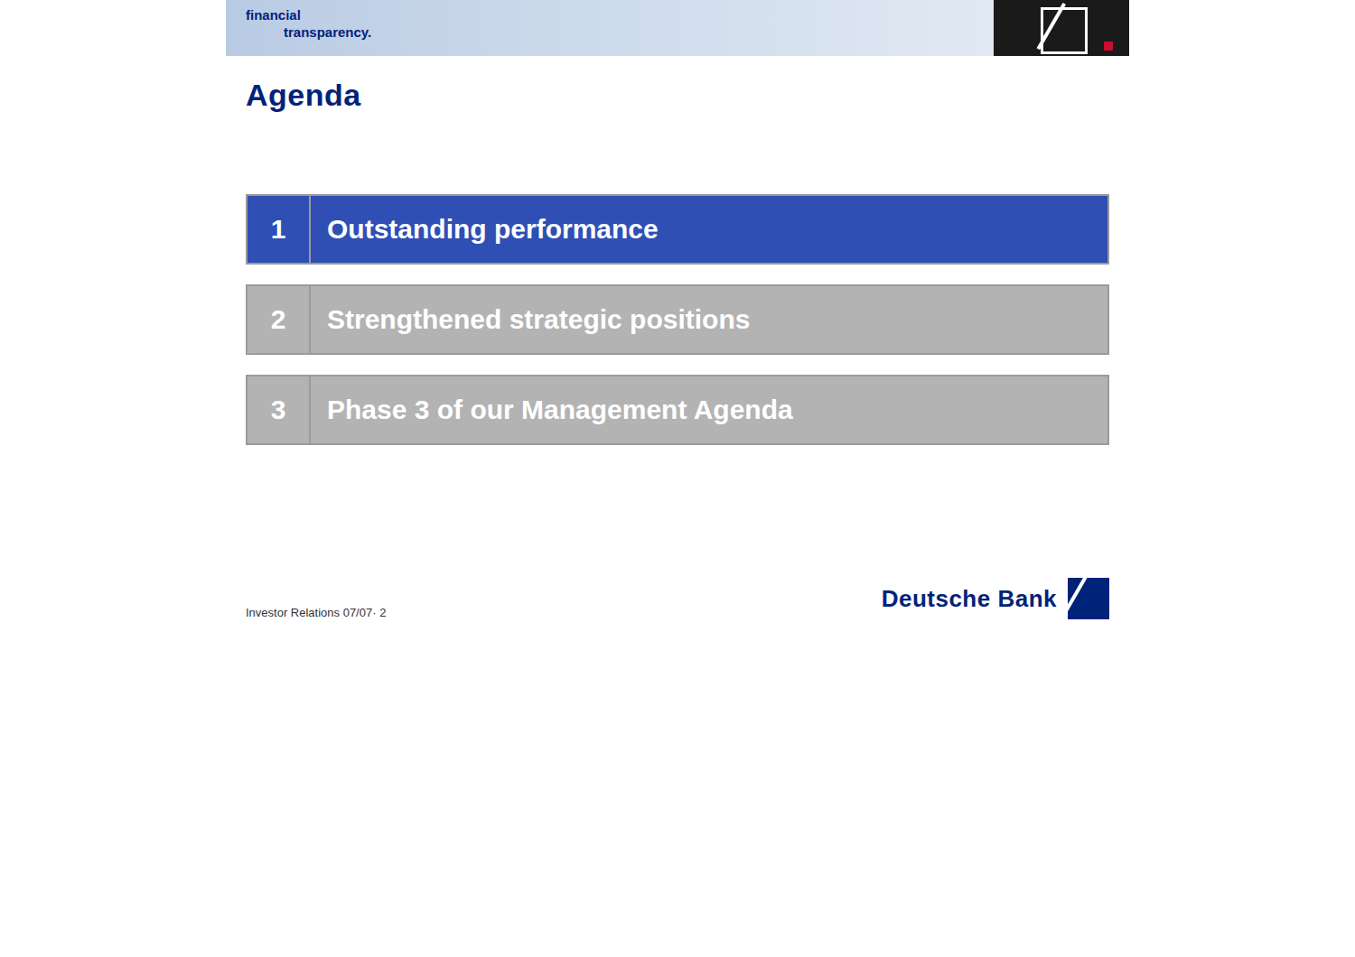financial transparency.
Agenda
1 Outstanding performance
2 Strengthened strategic positions
3 Phase 3 of our Management Agenda
Investor Relations 07/07· 2
Deutsche Bank